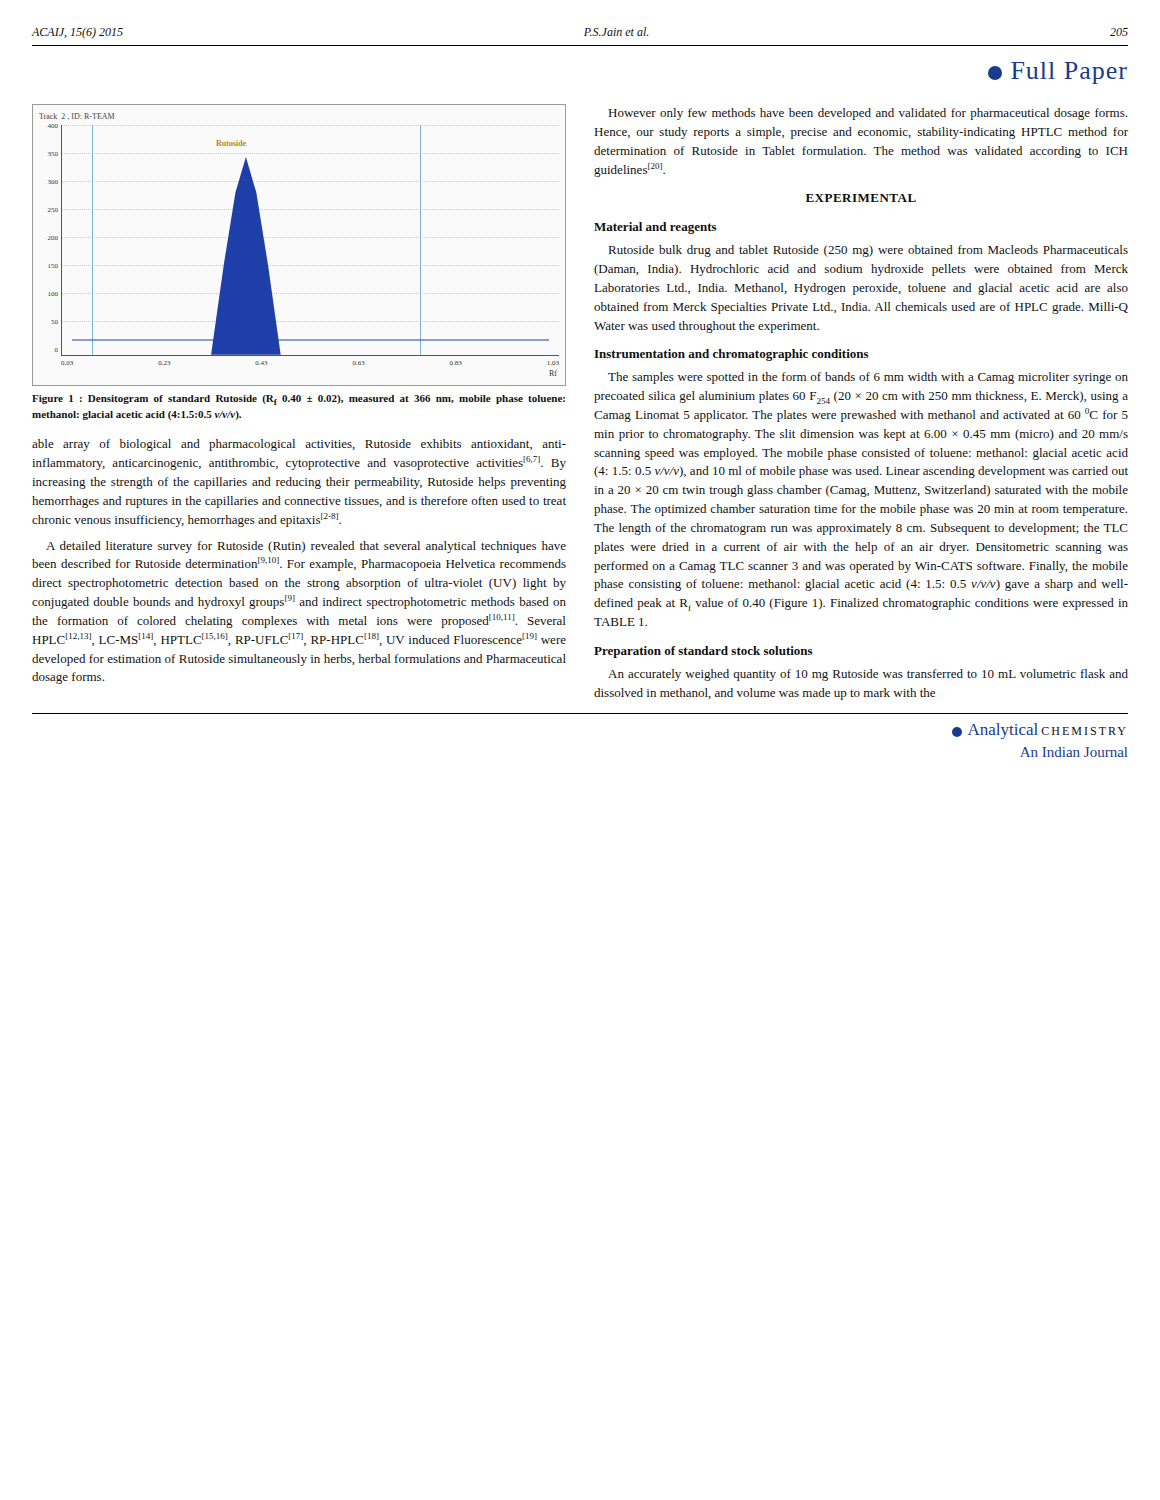ACAIJ, 15(6) 2015
P.S.Jain et al.
205
Full Paper
Track 2 , ID: R-TEAM
AU
400 350 300 250 200 150 100 50 0
Rutoside
0.030.230.430.630.831.03
Rf
Figure 1 : Densitogram of standard Rutoside (Rf 0.40 ± 0.02), measured at 366 nm, mobile phase toluene: methanol: glacial acetic acid (4:1.5:0.5 v/v/v).
able array of biological and pharmacological activities, Rutoside exhibits antioxidant, anti-inflammatory, anticarcinogenic, antithrombic, cytoprotective and vasoprotective activities[6,7]. By increasing the strength of the capillaries and reducing their permeability, Rutoside helps preventing hemorrhages and ruptures in the capillaries and connective tissues, and is therefore often used to treat chronic venous insufficiency, hemorrhages and epitaxis[2-8].
A detailed literature survey for Rutoside (Rutin) revealed that several analytical techniques have been described for Rutoside determination[9,10]. For example, Pharmacopoeia Helvetica recommends direct spectrophotometric detection based on the strong absorption of ultra-violet (UV) light by conjugated double bounds and hydroxyl groups[9] and indirect spectrophotometric methods based on the formation of colored chelating complexes with metal ions were proposed[10,11]. Several HPLC[12,13], LC-MS[14], HPTLC[15,16], RP-UFLC[17], RP-HPLC[18], UV induced Fluorescence[19] were developed for estimation of Rutoside simultaneously in herbs, herbal formulations and Pharmaceutical dosage forms.
However only few methods have been developed and validated for pharmaceutical dosage forms. Hence, our study reports a simple, precise and economic, stability-indicating HPTLC method for determination of Rutoside in Tablet formulation. The method was validated according to ICH guidelines[20].
EXPERIMENTAL
Material and reagents
Rutoside bulk drug and tablet Rutoside (250 mg) were obtained from Macleods Pharmaceuticals (Daman, India). Hydrochloric acid and sodium hydroxide pellets were obtained from Merck Laboratories Ltd., India. Methanol, Hydrogen peroxide, toluene and glacial acetic acid are also obtained from Merck Specialties Private Ltd., India. All chemicals used are of HPLC grade. Milli-Q Water was used throughout the experiment.
Instrumentation and chromatographic conditions
The samples were spotted in the form of bands of 6 mm width with a Camag microliter syringe on precoated silica gel aluminium plates 60 F254 (20 × 20 cm with 250 mm thickness, E. Merck), using a Camag Linomat 5 applicator. The plates were prewashed with methanol and activated at 60 0C for 5 min prior to chromatography. The slit dimension was kept at 6.00 × 0.45 mm (micro) and 20 mm/s scanning speed was employed. The mobile phase consisted of toluene: methanol: glacial acetic acid (4: 1.5: 0.5 v/v/v), and 10 ml of mobile phase was used. Linear ascending development was carried out in a 20 × 20 cm twin trough glass chamber (Camag, Muttenz, Switzerland) saturated with the mobile phase. The optimized chamber saturation time for the mobile phase was 20 min at room temperature. The length of the chromatogram run was approximately 8 cm. Subsequent to development; the TLC plates were dried in a current of air with the help of an air dryer. Densitometric scanning was performed on a Camag TLC scanner 3 and was operated by Win-CATS software. Finally, the mobile phase consisting of toluene: methanol: glacial acetic acid (4: 1.5: 0.5 v/v/v) gave a sharp and well-defined peak at Rf value of 0.40 (Figure 1). Finalized chromatographic conditions were expressed in TABLE 1.
Preparation of standard stock solutions
An accurately weighed quantity of 10 mg Rutoside was transferred to 10 mL volumetric flask and dissolved in methanol, and volume was made up to mark with the
Analytical CHEMISTRY An Indian Journal